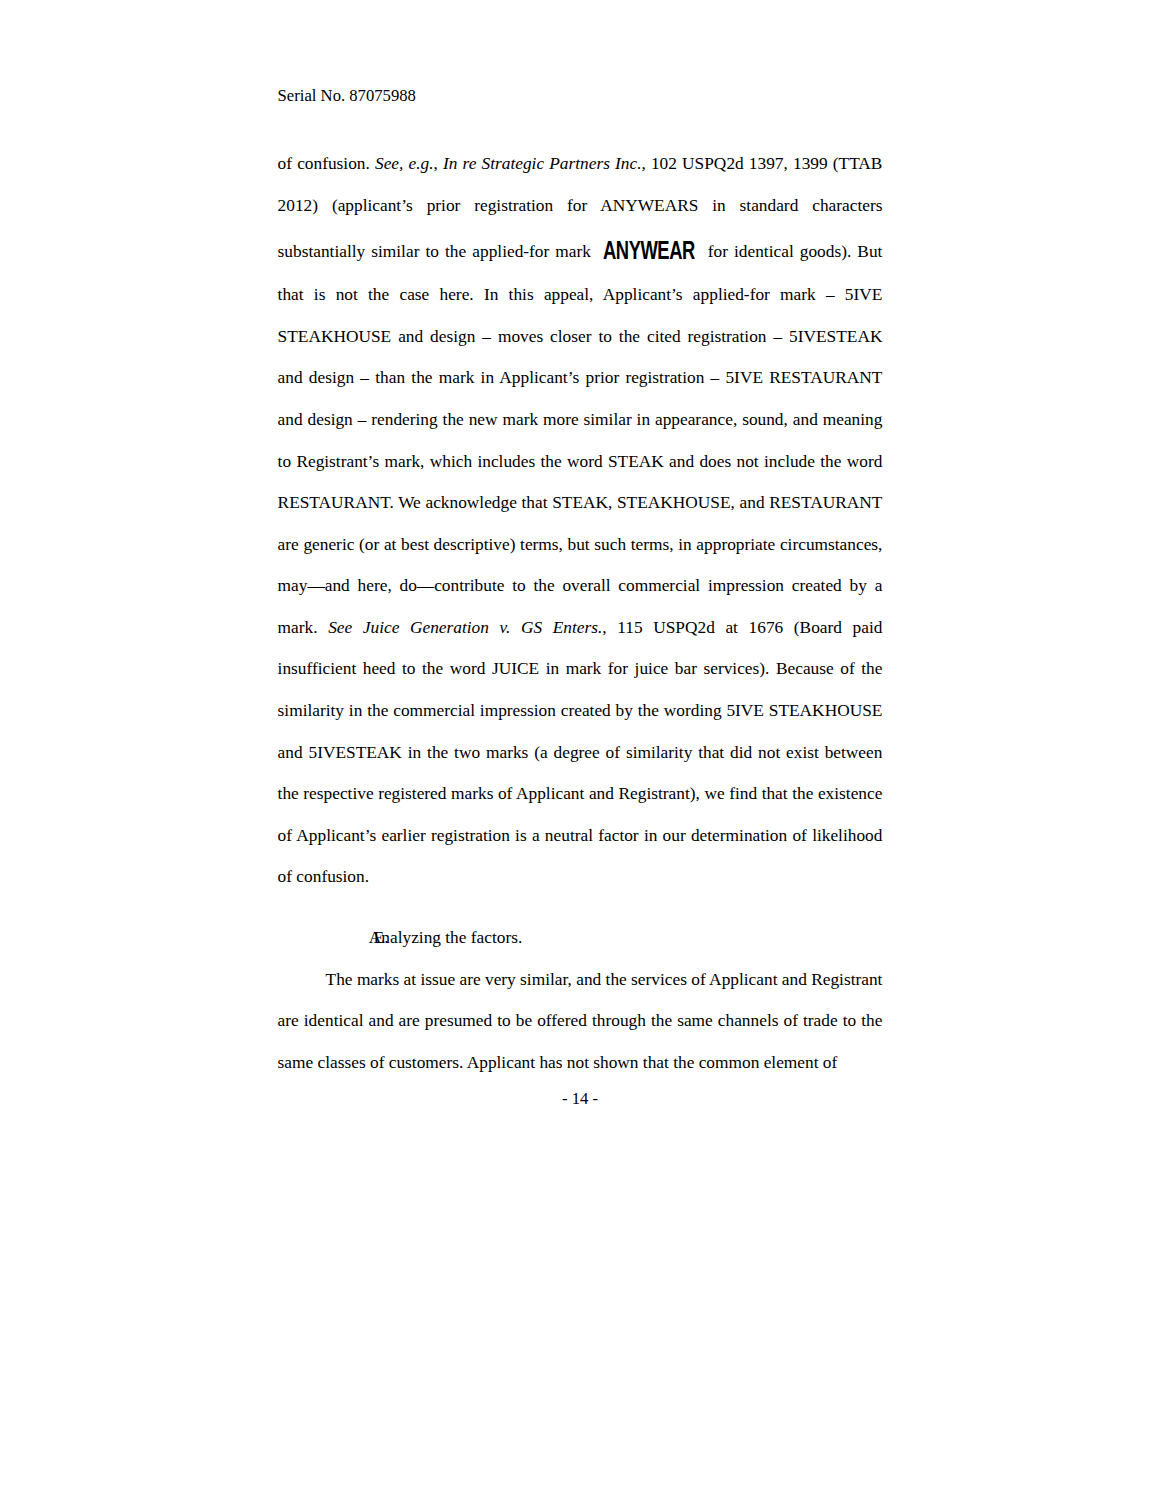Serial No. 87075988
of confusion. See, e.g., In re Strategic Partners Inc., 102 USPQ2d 1397, 1399 (TTAB 2012) (applicant’s prior registration for ANYWEARS in standard characters substantially similar to the applied-for mark ANYWEAR for identical goods). But that is not the case here. In this appeal, Applicant’s applied-for mark – 5IVE STEAKHOUSE and design – moves closer to the cited registration – 5IVESTEAK and design – than the mark in Applicant’s prior registration – 5IVE RESTAURANT and design – rendering the new mark more similar in appearance, sound, and meaning to Registrant’s mark, which includes the word STEAK and does not include the word RESTAURANT. We acknowledge that STEAK, STEAKHOUSE, and RESTAURANT are generic (or at best descriptive) terms, but such terms, in appropriate circumstances, may—and here, do—contribute to the overall commercial impression created by a mark. See Juice Generation v. GS Enters., 115 USPQ2d at 1676 (Board paid insufficient heed to the word JUICE in mark for juice bar services). Because of the similarity in the commercial impression created by the wording 5IVE STEAKHOUSE and 5IVESTEAK in the two marks (a degree of similarity that did not exist between the respective registered marks of Applicant and Registrant), we find that the existence of Applicant’s earlier registration is a neutral factor in our determination of likelihood of confusion.
E. Analyzing the factors.
The marks at issue are very similar, and the services of Applicant and Registrant are identical and are presumed to be offered through the same channels of trade to the same classes of customers. Applicant has not shown that the common element of
- 14 -